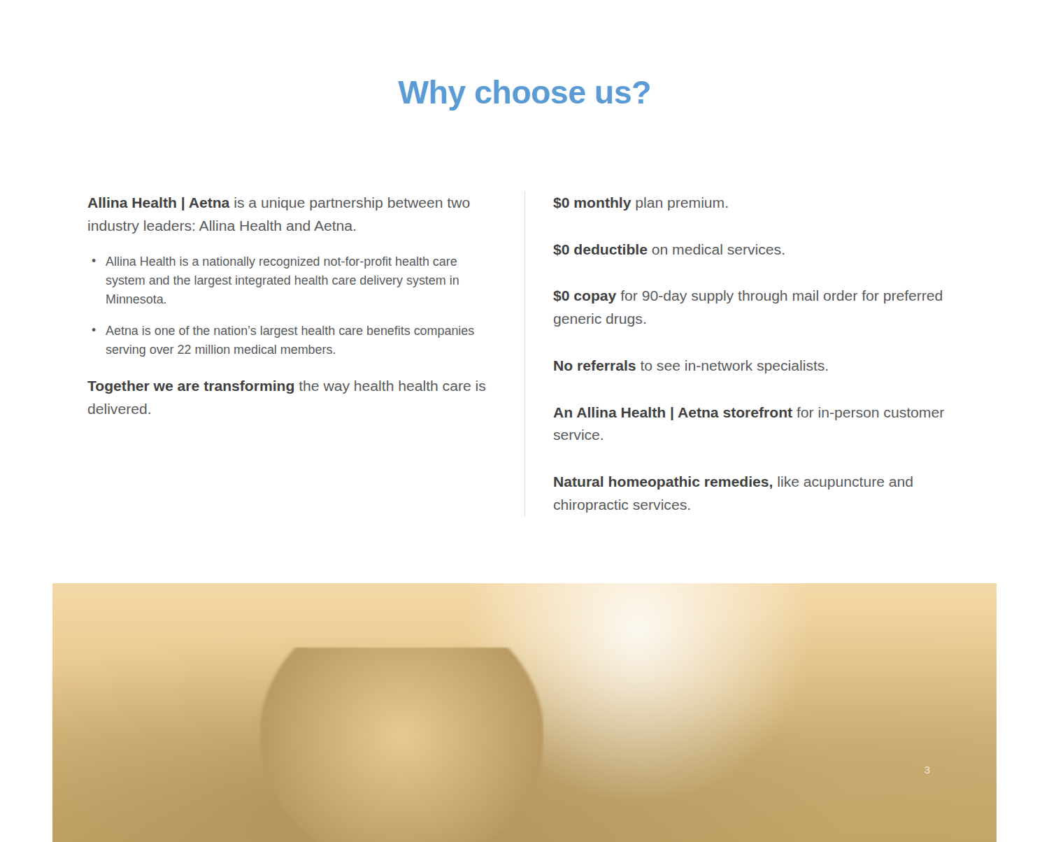Why choose us?
Allina Health | Aetna is a unique partnership between two industry leaders: Allina Health and Aetna.
Allina Health is a nationally recognized not-for-profit health care system and the largest integrated health care delivery system in Minnesota.
Aetna is one of the nation’s largest health care benefits companies serving over 22 million medical members.
Together we are transforming the way health health care is delivered.
$0 monthly plan premium.
$0 deductible on medical services.
$0 copay for 90-day supply through mail order for preferred generic drugs.
No referrals to see in-network specialists.
An Allina Health | Aetna storefront for in-person customer service.
Natural homeopathic remedies, like acupuncture and chiropractic services.
3